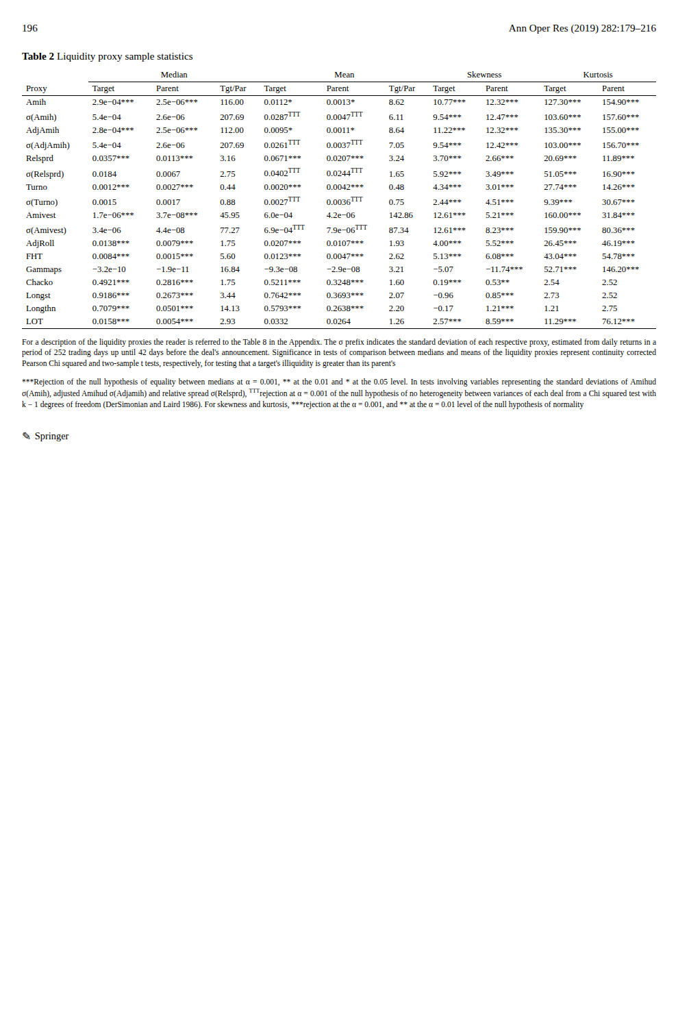196
Ann Oper Res (2019) 282:179–216
Table 2 Liquidity proxy sample statistics
| | Median | Mean | Skewness | Kurtosis |
| --- | --- | --- | --- | --- |
| Proxy | Target | Parent | Tgt/Par | Target | Parent | Tgt/Par | Target | Parent | Target | Parent |
| Amih | 2.9e−04*** | 2.5e−06*** | 116.00 | 0.0112* | 0.0013* | 8.62 | 10.77*** | 12.32*** | 127.30*** | 154.90*** |
| σ(Amih) | 5.4e−04 | 2.6e−06 | 207.69 | 0.0287 TTT | 0.0047 TTT | 6.11 | 9.54*** | 12.47*** | 103.60*** | 157.60*** |
| AdjAmih | 2.8e−04*** | 2.5e−06*** | 112.00 | 0.0095* | 0.0011* | 8.64 | 11.22*** | 12.32*** | 135.30*** | 155.00*** |
| σ(AdjAmih) | 5.4e−04 | 2.6e−06 | 207.69 | 0.0261 TTT | 0.0037 TTT | 7.05 | 9.54*** | 12.42*** | 103.00*** | 156.70*** |
| Relsprd | 0.0357*** | 0.0113*** | 3.16 | 0.0671*** | 0.0207*** | 3.24 | 3.70*** | 2.66*** | 20.69*** | 11.89*** |
| σ(Relsprd) | 0.0184 | 0.0067 | 2.75 | 0.0402 TTT | 0.0244 TTT | 1.65 | 5.92*** | 3.49*** | 51.05*** | 16.90*** |
| Turno | 0.0012*** | 0.0027*** | 0.44 | 0.0020*** | 0.0042*** | 0.48 | 4.34*** | 3.01*** | 27.74*** | 14.26*** |
| σ(Turno) | 0.0015 | 0.0017 | 0.88 | 0.0027 TTT | 0.0036 TTT | 0.75 | 2.44*** | 4.51*** | 9.39*** | 30.67*** |
| Amivest | 1.7e−06*** | 3.7e−08*** | 45.95 | 6.0e−04 | 4.2e−06 | 142.86 | 12.61*** | 5.21*** | 160.00*** | 31.84*** |
| σ(Amivest) | 3.4e−06 | 4.4e−08 | 77.27 | 6.9e−04 TTT | 7.9e−06 TTT | 87.34 | 12.61*** | 8.23*** | 159.90*** | 80.36*** |
| AdjRoll | 0.0138*** | 0.0079*** | 1.75 | 0.0207*** | 0.0107*** | 1.93 | 4.00*** | 5.52*** | 26.45*** | 46.19*** |
| FHT | 0.0084*** | 0.0015*** | 5.60 | 0.0123*** | 0.0047*** | 2.62 | 5.13*** | 6.08*** | 43.04*** | 54.78*** |
| Gammaps | −3.2e−10 | −1.9e−11 | 16.84 | −9.3e−08 | −2.9e−08 | 3.21 | −5.07 | −11.74*** | 52.71*** | 146.20*** |
| Chacko | 0.4921*** | 0.2816*** | 1.75 | 0.5211*** | 0.3248*** | 1.60 | 0.19*** | 0.53** | 2.54 | 2.52 |
| Longst | 0.9186*** | 0.2673*** | 3.44 | 0.7642*** | 0.3693*** | 2.07 | −0.96 | 0.85*** | 2.73 | 2.52 |
| Longthn | 0.7079*** | 0.0501*** | 14.13 | 0.5793*** | 0.2638*** | 2.20 | −0.17 | 1.21*** | 1.21 | 2.75 |
| LOT | 0.0158*** | 0.0054*** | 2.93 | 0.0332 | 0.0264 | 1.26 | 2.57*** | 8.59*** | 11.29*** | 76.12*** |
For a description of the liquidity proxies the reader is referred to the Table 8 in the Appendix. The σ prefix indicates the standard deviation of each respective proxy, estimated from daily returns in a period of 252 trading days up until 42 days before the deal's announcement. Significance in tests of comparison between medians and means of the liquidity proxies represent continuity corrected Pearson Chi squared and two-sample t tests, respectively, for testing that a target's illiquidity is greater than its parent's
***Rejection of the null hypothesis of equality between medians at α = 0.001, ** at the 0.01 and * at the 0.05 level. In tests involving variables representing the standard deviations of Amihud σ(Amih), adjusted Amihud σ(Adjamih) and relative spread σ(Relsprd), TTTrejection at α = 0.001 of the null hypothesis of no heterogeneity between variances of each deal from a Chi squared test with k − 1 degrees of freedom (DerSimonian and Laird 1986). For skewness and kurtosis, ***rejection at the α = 0.001, and ** at the α = 0.01 level of the null hypothesis of normality
✎ Springer